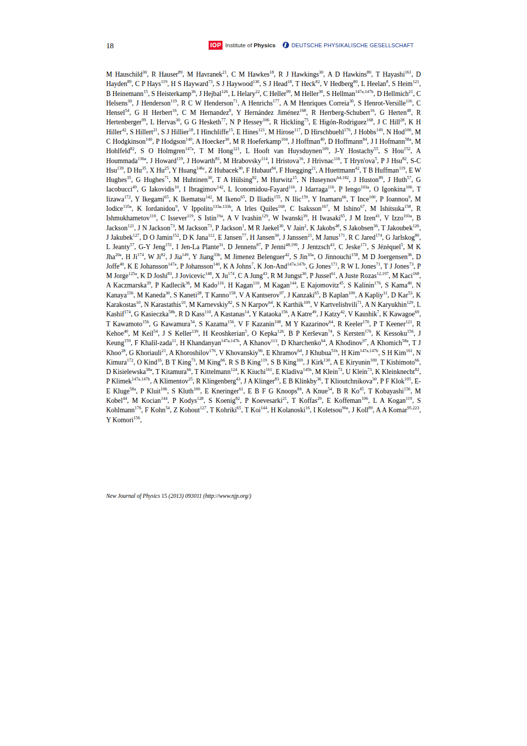18
IOP Institute of Physics DEUTSCHE PHYSIKALISCHE GESELLSCHAFT
M Hauschild30, R Hauser89, M Havranek21, C M Hawkes18, R J Hawkings30, A D Hawkins80, T Hayashi161, D Hayden89, C P Hays119, H S Hayward73, S J Haywood130, S J Head18, T Heck82, V Hedberg80, L Heelan8, S Heim121, B Heinemann15, S Heisterkamp36, J Hejbal126, L Helary22, C Heller99, M Heller30, S Hellman147a,147b, D Hellmich21, C Helsens30, J Henderson119, R C W Henderson71, A Henrichs177, A M Henriques Correia30, S Henrot-Versille116, C Hensel54, G H Herbert16, C M Hernandez8, Y Hernández Jiménez168, R Herrberg-Schubert16, G Herten48, R Hertenberger99, L Hervas30, G G Hesketh77, N P Hessey106, R Hickling75, E Higón-Rodriguez168, J C Hill28, K H Hiller42, S Hillert21, S J Hillier18, I Hinchliffe15, E Hines121, M Hirose117, D Hirschbuehl176, J Hobbs149, N Hod106, M C Hodgkinson140, P Hodgson140, A Hoecker30, M R Hoeferkamp104, J Hoffman40, D Hoffmann84, J I Hofmann58a, M Hohlfeld82, S O Holmgren147a, T M Hong121, L Hooft van Huysduynen109, J-Y Hostachy55, S Hou152, A Hoummada136a, J Howard119, J Howarth83, M Hrabovsky114, I Hristova16, J Hrivnac116, T Hryn'ova5, P J Hsu82, S-C Hsu139, D Hu35, X Hu25, Y Huang146c, Z Hubacek30, F Hubaut84, F Huegging21, A Huettmann42, T B Huffman119, E W Hughes35, G Hughes71, M Huhtinen30, T A Hülsing82, M Hurwitz15, N Huseynov64,182, J Huston89, J Huth57, G Iacobucci49, G Iakovidis10, I Ibragimov142, L Iconomidou-Fayard116, J Idarraga116, P Iengo103a, O Igonkina106, T Iizawa172, Y Ikegami65, K Ikematsu142, M Ikeno65, D Iliadis155, N Ilic159, Y Inamaru66, T Ince100, P Ioannou9, M Iodice135a, K Iordanidou9, V Ippolito133a,133b, A Irles Quiles168, C Isaksson167, M Ishino67, M Ishitsuka158, R Ishmukhametov110, C Issever119, S Istin19a, A V Ivashin129, W Iwanski39, H Iwasaki65, J M Izen41, V Izzo103a, B Jackson121, J N Jackson73, M Jackson73, P Jackson1, M R Jaekel30, V Jain2, K Jakobs48, S Jakobsen36, T Jakoubek126, J Jakubek127, D O Jamin152, D K Jana112, E Jansen77, H Jansen30, J Janssen21, M Janus171, R C Jared174, G Jarlskog80, L Jeanty57, G-Y Jeng151, I Jen-La Plante31, D Jennens87, P Jenni48,199, J Jentzsch43, C Jeske171, S Jézéquel5, M K Jha20a, H Ji174, W Ji82, J Jia149, Y Jiang33b, M Jimenez Belenguer42, S Jin33a, O Jinnouchi158, M D Joergensen36, D Joffe40, K E Johansson147a, P Johansson140, K A Johns7, K Jon-And147a,147b, G Jones171, R W L Jones71, T J Jones73, P M Jorge125a, K D Joshi83, J Jovicevic148, X Ju174, C A Jung43, R M Jungst30, P Jussel61, A Juste Rozas12,197, M Kaci168, A Kaczmarska39, P Kadlecik36, M Kado116, H Kagan110, M Kagan144, E Kajomovitz45, S Kalinin176, S Kama40, N Kanaya156, M Kaneda30, S Kaneti28, T Kanno158, V A Kantserov97, J Kanzaki65, B Kaplan109, A Kapliy31, D Kar53, K Karakostas10, N Karastathis10, M Karnevskiy82, S N Karpov64, K Karthik109, V Kartvelishvili71, A N Karyukhin129, L Kashif174, G Kasieczka58b, R D Kass110, A Kastanas14, Y Kataoka156, A Katre49, J Katzy42, V Kaushik7, K Kawagoe69, T Kawamoto156, G Kawamura54, S Kazama156, V F Kazanin108, M Y Kazarinov64, R Keeler170, P T Keener121, R Kehoe40, M Keil54, J S Keller139, H Keoshkerian5, O Kepka126, B P Kerševan74, S Kersten176, K Kessoku156, J Keung159, F Khalil-zada11, H Khandanyan147a,147b, A Khanov113, D Kharchenko64, A Khodinov97, A Khomich58a, T J Khoo28, G Khoriauli21, A Khoroshilov176, V Khovanskiy96, E Khramov64, J Khubua51b, H Kim147a,147b, S H Kim161, N Kimura172, O Kind16, B T King73, M King66, R S B King119, S B King169, J Kirk130, A E Kiryunin100, T Kishimoto66, D Kisielewska38a, T Kitamura66, T Kittelmann124, K Kiuchi161, E Kladiva145b, M Klein73, U Klein73, K Kleinknecht82, P Klimek147a,147b, A Klimentov25, R Klingenberg43, J A Klinger83, E B Klinkby36, T Klioutchnikova30, P F Klok105, E-E Kluge58a, P Kluit106, S Kluth100, E Kneringer61, E B F G Knoops84, A Knue54, B R Ko45, T Kobayashi156, M Kobel44, M Kocian144, P Kodys128, S Koenig82, P Koevesarki21, T Koffas29, E Koffeman106, L A Kogan119, S Kohlmann176, F Kohn54, Z Kohout127, T Kohriki65, T Koi144, H Kolanoski16, I Koletsou90a, J Koll89, A A Komar95,223, Y Komori156,
New Journal of Physics 15 (2013) 093011 (http://www.njp.org/)